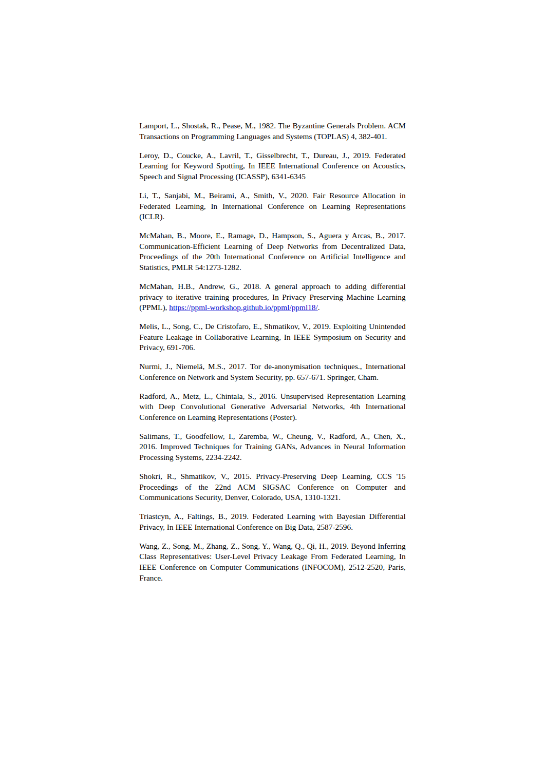Lamport, L., Shostak, R., Pease, M., 1982. The Byzantine Generals Problem. ACM Transactions on Programming Languages and Systems (TOPLAS) 4, 382-401.
Leroy, D., Coucke, A., Lavril, T., Gisselbrecht, T., Dureau, J., 2019. Federated Learning for Keyword Spotting, In IEEE International Conference on Acoustics, Speech and Signal Processing (ICASSP), 6341-6345
Li, T., Sanjabi, M., Beirami, A., Smith, V., 2020. Fair Resource Allocation in Federated Learning, In International Conference on Learning Representations (ICLR).
McMahan, B., Moore, E., Ramage, D., Hampson, S., Aguera y Arcas, B., 2017. Communication-Efficient Learning of Deep Networks from Decentralized Data, Proceedings of the 20th International Conference on Artificial Intelligence and Statistics, PMLR 54:1273-1282.
McMahan, H.B., Andrew, G., 2018. A general approach to adding differential privacy to iterative training procedures, In Privacy Preserving Machine Learning (PPML), https://ppml-workshop.github.io/ppml/ppml18/.
Melis, L., Song, C., De Cristofaro, E., Shmatikov, V., 2019. Exploiting Unintended Feature Leakage in Collaborative Learning, In IEEE Symposium on Security and Privacy, 691-706.
Nurmi, J., Niemelä, M.S., 2017. Tor de-anonymisation techniques., International Conference on Network and System Security, pp. 657-671. Springer, Cham.
Radford, A., Metz, L., Chintala, S., 2016. Unsupervised Representation Learning with Deep Convolutional Generative Adversarial Networks, 4th International Conference on Learning Representations (Poster).
Salimans, T., Goodfellow, I., Zaremba, W., Cheung, V., Radford, A., Chen, X., 2016. Improved Techniques for Training GANs, Advances in Neural Information Processing Systems, 2234-2242.
Shokri, R., Shmatikov, V., 2015. Privacy-Preserving Deep Learning, CCS '15 Proceedings of the 22nd ACM SIGSAC Conference on Computer and Communications Security, Denver, Colorado, USA, 1310-1321.
Triastcyn, A., Faltings, B., 2019. Federated Learning with Bayesian Differential Privacy, In IEEE International Conference on Big Data, 2587-2596.
Wang, Z., Song, M., Zhang, Z., Song, Y., Wang, Q., Qi, H., 2019. Beyond Inferring Class Representatives: User-Level Privacy Leakage From Federated Learning, In IEEE Conference on Computer Communications (INFOCOM), 2512-2520, Paris, France.